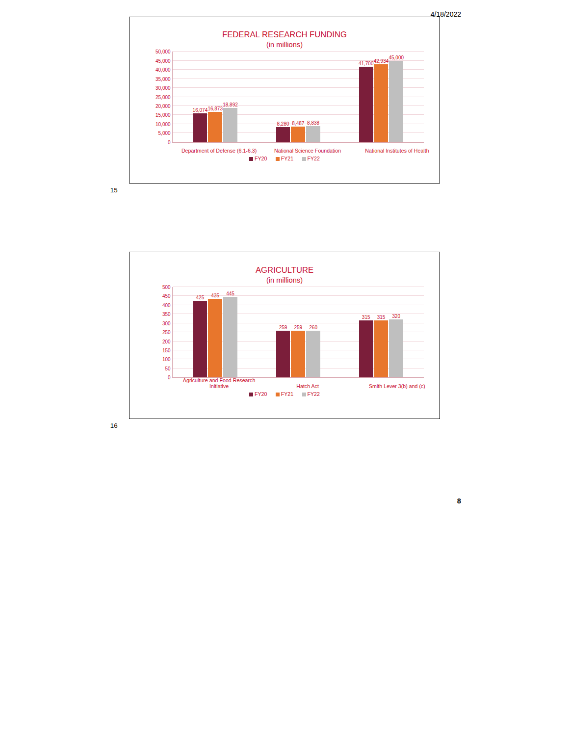4/18/2022
FEDERAL RESEARCH FUNDING(in millions)
50,000
45,000
40,000
35,000
30,000
25,000
20,000
15,000
10,000
5,000
0
16,074
16,873
18,892
8,280
8,487
8,838
41,700
42,934
45,000
Department of Defense (6.1-6.3)
National Science Foundation
National Institutes of Health
FY20 FY21 FY22
15
AGRICULTURE(in millions)
500
450
400
350
300
250
200
150
100
50
0
425
435
445
259
259
260
315
315
320
Agriculture and Food Research
Initiative
Hatch Act
Smith Lever 3(b) and (c)
FY20 FY21 FY22
16
8